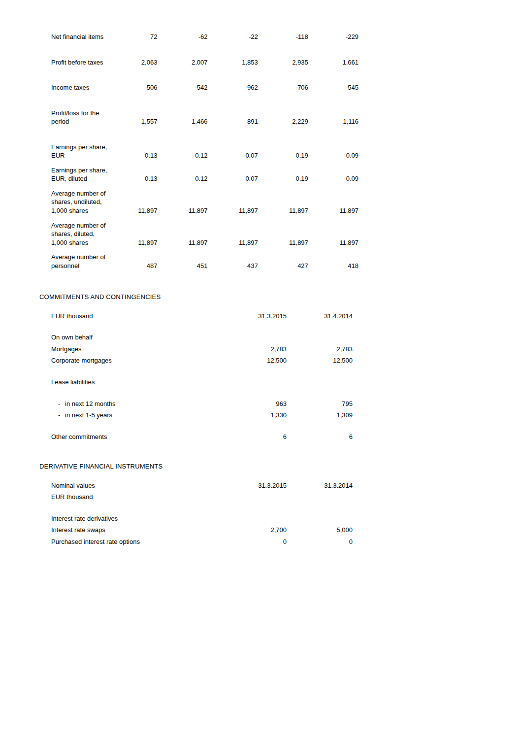| Net financial items | 72 | -62 | -22 | -118 | -229 |
| Profit before taxes | 2,063 | 2,007 | 1,853 | 2,935 | 1,661 |
| Income taxes | -506 | -542 | -962 | -706 | -545 |
| Profit/loss for the period | 1,557 | 1,466 | 891 | 2,229 | 1,116 |
| Earnings per share, EUR | 0.13 | 0.12 | 0.07 | 0.19 | 0.09 |
| Earnings per share, EUR, diluted | 0.13 | 0.12 | 0.07 | 0.19 | 0.09 |
| Average number of shares, undiluted, 1,000 shares | 11,897 | 11,897 | 11,897 | 11,897 | 11,897 |
| Average number of shares, diluted, 1,000 shares | 11,897 | 11,897 | 11,897 | 11,897 | 11,897 |
| Average number of personnel | 487 | 451 | 437 | 427 | 418 |
COMMITMENTS AND CONTINGENCIES
| EUR thousand | 31.3.2015 | 31.4.2014 |
| On own behalf | | |
| Mortgages | 2,783 | 2,783 |
| Corporate mortgages | 12,500 | 12,500 |
| Lease liabilities | | |
| - in next 12 months | 963 | 795 |
| - in next 1-5 years | 1,330 | 1,309 |
| Other commitments | 6 | 6 |
DERIVATIVE FINANCIAL INSTRUMENTS
| Nominal values | 31.3.2015 | 31.3.2014 |
| EUR thousand | | |
| Interest rate derivatives | | |
| Interest rate swaps | 2,700 | 5,000 |
| Purchased interest rate options | 0 | 0 |